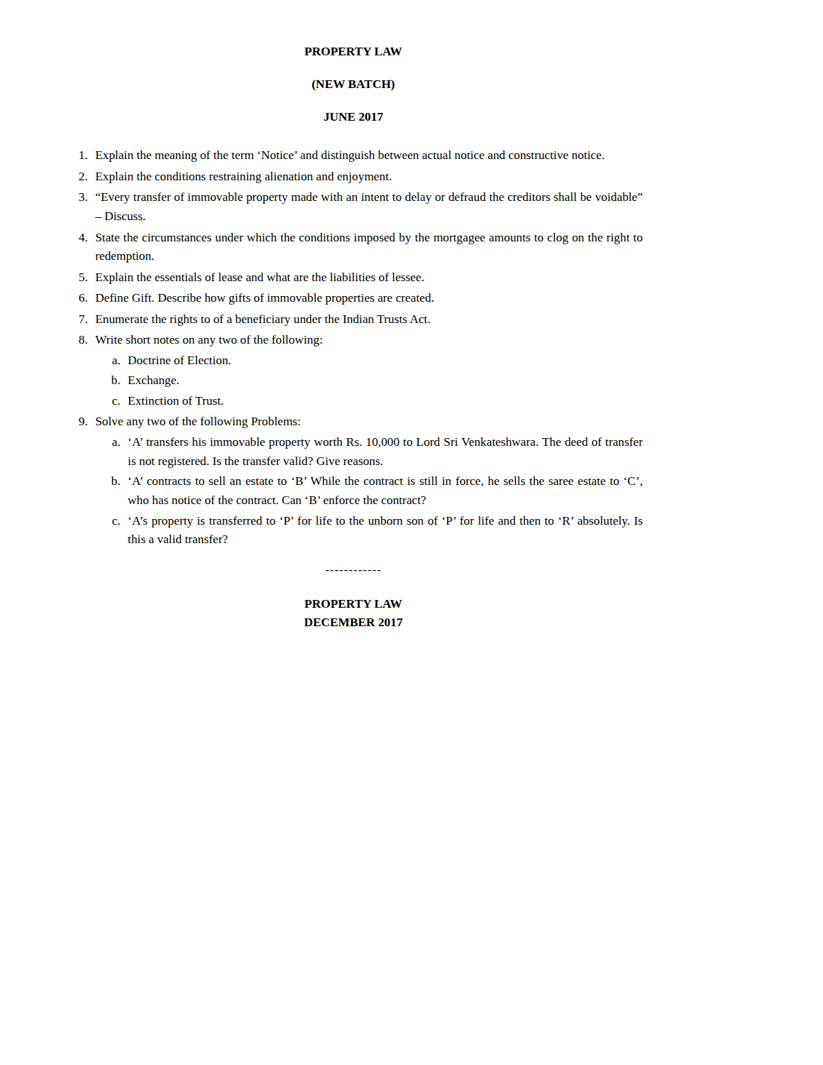PROPERTY LAW
(NEW BATCH)
JUNE 2017
Explain the meaning of the term ‘Notice’ and distinguish between actual notice and constructive notice.
Explain the conditions restraining alienation and enjoyment.
“Every transfer of immovable property made with an intent to delay or defraud the creditors shall be voidable” – Discuss.
State the circumstances under which the conditions imposed by the mortgagee amounts to clog on the right to redemption.
Explain the essentials of lease and what are the liabilities of lessee.
Define Gift. Describe how gifts of immovable properties are created.
Enumerate the rights to of a beneficiary under the Indian Trusts Act.
Write short notes on any two of the following:
Doctrine of Election.
Exchange.
Extinction of Trust.
Solve any two of the following Problems:
‘A’ transfers his immovable property worth Rs. 10,000 to Lord Sri Venkateshwara. The deed of transfer is not registered. Is the transfer valid? Give reasons.
‘A’ contracts to sell an estate to ‘B’ While the contract is still in force, he sells the saree estate to ‘C’, who has notice of the contract. Can ‘B’ enforce the contract?
‘A’s property is transferred to ‘P’ for life to the unborn son of ‘P’ for life and then to ‘R’ absolutely. Is this a valid transfer?
------------
PROPERTY LAW
DECEMBER 2017